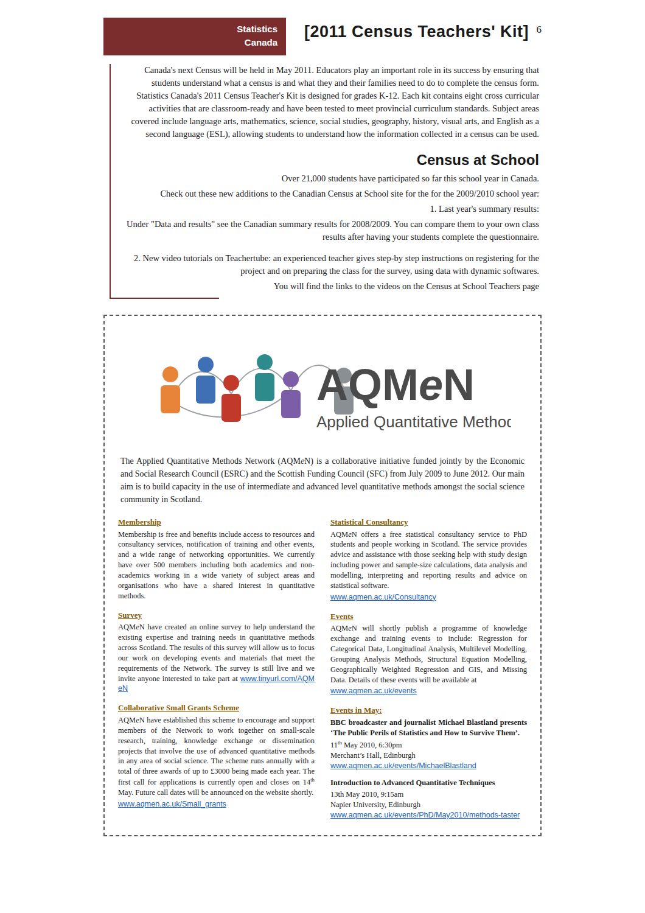Statistics
Canada
[2011 Census Teachers' Kit]
6
Canada's next Census will be held in May 2011. Educators play an important role in its success by ensuring that students understand what a census is and what they and their families need to do to complete the census form. Statistics Canada's 2011 Census Teacher's Kit is designed for grades K-12. Each kit contains eight cross curricular activities that are classroom-ready and have been tested to meet provincial curriculum standards. Subject areas covered include language arts, mathematics, science, social studies, geography, history, visual arts, and English as a second language (ESL), allowing students to understand how the information collected in a census can be used.
Census at School
Over 21,000 students have participated so far this school year in Canada.
Check out these new additions to the Canadian Census at School site for the for the 2009/2010 school year:
1. Last year's summary results:
Under "Data and results" see the Canadian summary results for 2008/2009. You can compare them to your own class results after having your students complete the questionnaire.
2. New video tutorials on Teachertube: an experienced teacher gives step-by step instructions on registering for the project and on preparing the class for the survey, using data with dynamic softwares.
You will find the links to the videos on the Census at School Teachers page
AQMeN Applied Quantitative Methods Network
The Applied Quantitative Methods Network (AQMe N) is a collaborative initiative funded jointly by the Economic and Social Research Council (ESRC) and the Scottish Funding Council (SFC) from July 2009 to June 2012. Our main aim is to build capacity in the use of intermediate and advanced level quantitative methods amongst the social science community in Scotland.
Membership
Membership is free and benefits include access to resources and consultancy services, notification of training and other events, and a wide range of networking opportunities. We currently have over 500 members including both academics and non-academics working in a wide variety of subject areas and organisations who have a shared interest in quantitative methods.
Survey
AQMe N have created an online survey to help understand the existing expertise and training needs in quantitative methods across Scotland. The results of this survey will allow us to focus our work on developing events and materials that meet the requirements of the Network. The survey is still live and we invite anyone interested to take part at www.tinyurl.com/AQMeN
Collaborative Small Grants Scheme
AQMe N have established this scheme to encourage and support members of the Network to work together on small-scale research, training, knowledge exchange or dissemination projects that involve the use of advanced quantitative methods in any area of social science. The scheme runs annually with a total of three awards of up to £3000 being made each year. The first call for applications is currently open and closes on 14th May. Future call dates will be announced on the website shortly.
www.aqmen.ac.uk/Small_grants
Statistical Consultancy
AQMe N offers a free statistical consultancy service to PhD students and people working in Scotland. The service provides advice and assistance with those seeking help with study design including power and sample-size calculations, data analysis and modelling, interpreting and reporting results and advice on statistical software.
www.aqmen.ac.uk/Consultancy
Events
AQMe N will shortly publish a programme of knowledge exchange and training events to include: Regression for Categorical Data, Longitudinal Analysis, Multilevel Modelling, Grouping Analysis Methods, Structural Equation Modelling, Geographically Weighted Regression and GIS, and Missing Data. Details of these events will be available at
www.aqmen.ac.uk/events
Events in May:
BBC broadcaster and journalist Michael Blastland presents ‘The Public Perils of Statistics and How to Survive Them’.
11th May 2010, 6:30pm
Merchant’s Hall, Edinburgh
www.aqmen.ac.uk/events/MichaelBlastland
Introduction to Advanced Quantitative Techniques
13th May 2010, 9:15am
Napier University, Edinburgh
www.aqmen.ac.uk/events/PhD/May2010/methods-taster